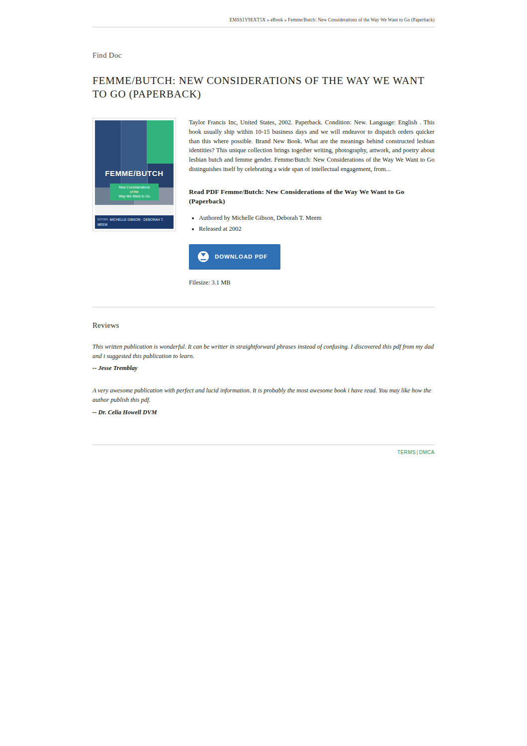EMSS1Y9EXT5X » eBook » Femme/Butch: New Considerations of the Way We Want to Go (Paperback)
Find Doc
Femme/Butch: New Considerations of the Way We Want to Go (Paperback)
FEMME/BUTCH
New Considerations
of the
Way We Want to Go
EDITORSMICHELLE GIBSON · DEBORAH T. MEEM
Taylor Francis Inc, United States, 2002. Paperback. Condition: New. Language: English . This book usually ship within 10-15 business days and we will endeavor to dispatch orders quicker than this where possible. Brand New Book. What are the meanings behind constructed lesbian identities? This unique collection brings together writing, photography, artwork, and poetry about lesbian butch and femme gender. Femme/Butch: New Considerations of the Way We Want to Go distinguishes itself by celebrating a wide span of intellectual engagement, from...
Read PDF Femme/Butch: New Considerations of the Way We Want to Go (Paperback)
Authored by Michelle Gibson, Deborah T. Meem
Released at 2002
DOWNLOAD PDF
Filesize: 3.1 MB
Reviews
This written publication is wonderful. It can be writter in straightforward phrases instead of confusing. I discovered this pdf from my dad and i suggested this publication to learn.
-- Jesse Tremblay
A very awesome publication with perfect and lucid information. It is probably the most awesome book i have read. You may like how the author publish this pdf.
-- Dr. Celia Howell DVM
TERMS|DMCA